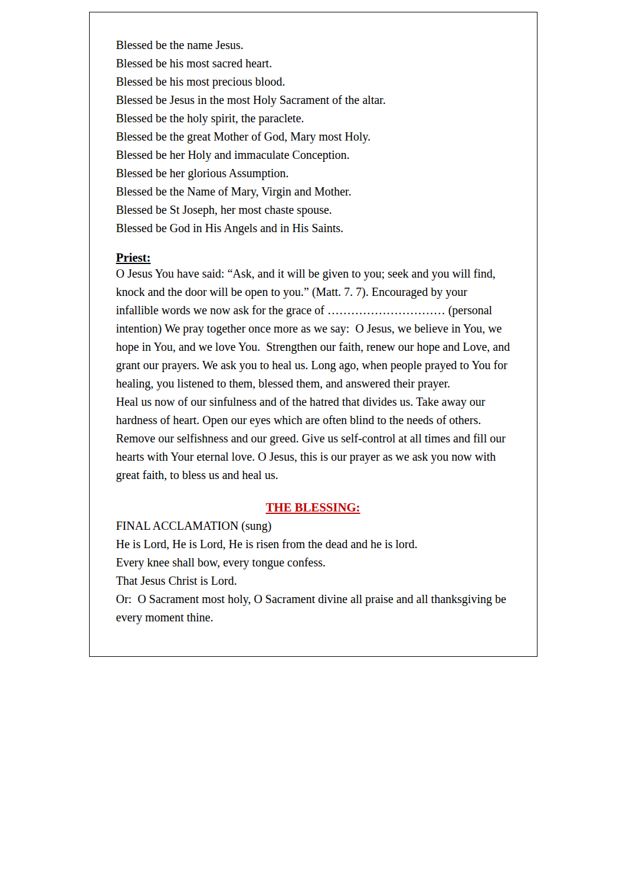Blessed be the name Jesus.
Blessed be his most sacred heart.
Blessed be his most precious blood.
Blessed be Jesus in the most Holy Sacrament of the altar.
Blessed be the holy spirit, the paraclete.
Blessed be the great Mother of God, Mary most Holy.
Blessed be her Holy and immaculate Conception.
Blessed be her glorious Assumption.
Blessed be the Name of Mary, Virgin and Mother.
Blessed be St Joseph, her most chaste spouse.
Blessed be God in His Angels and in His Saints.
Priest:
O Jesus You have said: “Ask, and it will be given to you; seek and you will find, knock and the door will be open to you.” (Matt. 7. 7). Encouraged by your infallible words we now ask for the grace of ………………………… (personal intention) We pray together once more as we say: O Jesus, we believe in You, we hope in You, and we love You. Strengthen our faith, renew our hope and Love, and grant our prayers. We ask you to heal us. Long ago, when people prayed to You for healing, you listened to them, blessed them, and answered their prayer.
Heal us now of our sinfulness and of the hatred that divides us. Take away our hardness of heart. Open our eyes which are often blind to the needs of others. Remove our selfishness and our greed. Give us self-control at all times and fill our hearts with Your eternal love. O Jesus, this is our prayer as we ask you now with great faith, to bless us and heal us.
THE BLESSING:
FINAL ACCLAMATION (sung)
He is Lord, He is Lord, He is risen from the dead and he is lord.
Every knee shall bow, every tongue confess.
That Jesus Christ is Lord.
Or: O Sacrament most holy, O Sacrament divine all praise and all thanksgiving be every moment thine.